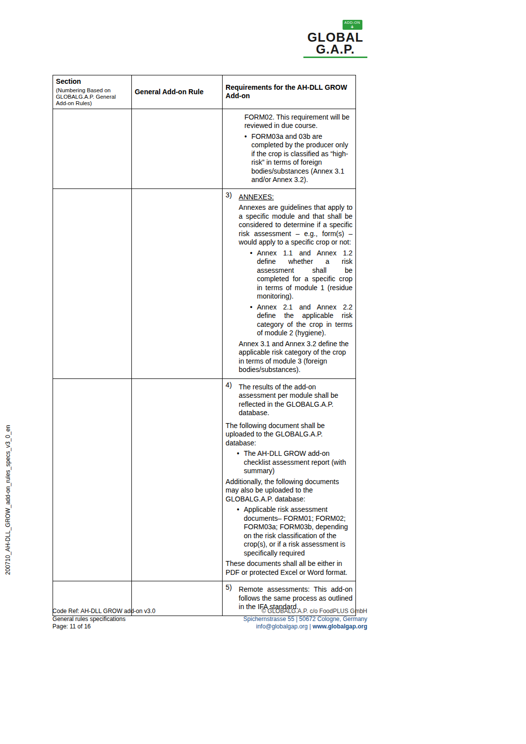ADD-ON+
GLOBAL G.A.P.
200710_AH-DLL_GROW_add-on_rules_specs_v3_0_en
| Section (Numbering Based on GLOBALG.A.P. General Add-on Rules) | General Add-on Rule | Requirements for the AH-DLL GROW Add-on |
| --- | --- | --- |
| | | FORM02. This requirement will be reviewed in due course. FORM03a and 03b are completed by the producer only if the crop is classified as “high-risk” in terms of foreign bodies/substances (Annex 3.1 and/or Annex 3.2). |
| | | 3) ANNEXES: Annexes are guidelines that apply to a specific module and that shall be considered to determine if a specific risk assessment – e.g., form(s) – would apply to a specific crop or not: Annex 1.1 and Annex 1.2 define whether a risk assessment shall be completed for a specific crop in terms of module 1 (residue monitoring). Annex 2.1 and Annex 2.2 define the applicable risk category of the crop in terms of module 2 (hygiene). Annex 3.1 and Annex 3.2 define the applicable risk category of the crop in terms of module 3 (foreign bodies/substances). |
| | | 4) The results of the add-on assessment per module shall be reflected in the GLOBALG.A.P. database. The following document shall be uploaded to the GLOBALG.A.P. database: The AH-DLL GROW add-on checklist assessment report (with summary) Additionally, the following documents may also be uploaded to the GLOBALG.A.P. database: Applicable risk assessment documents– FORM01; FORM02; FORM03a; FORM03b, depending on the risk classification of the crop(s), or if a risk assessment is specifically required These documents shall all be either in PDF or protected Excel or Word format. |
| | | 5) Remote assessments: This add-on follows the same process as outlined in the IFA standard. |
Code Ref: AH-DLL GROW add-on v3.0
General rules specifications
Page: 11 of 16
© GLOBALG.A.P. c/o FoodPLUS GmbH
Spichernstrasse 55 | 50672 Cologne, Germany
info@globalgap.org | www.globalgap.org